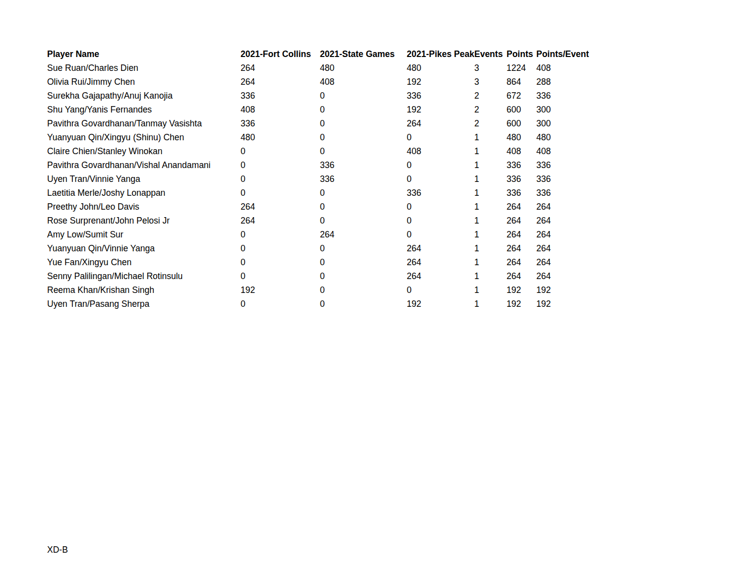| Player Name | 2021-Fort Collins | 2021-State Games | 2021-Pikes Peak | Events | Points | Points/Event |
| --- | --- | --- | --- | --- | --- | --- |
| Sue Ruan/Charles Dien | 264 | 480 | 480 | 3 | 1224 | 408 |
| Olivia Rui/Jimmy Chen | 264 | 408 | 192 | 3 | 864 | 288 |
| Surekha Gajapathy/Anuj Kanojia | 336 | 0 | 336 | 2 | 672 | 336 |
| Shu Yang/Yanis Fernandes | 408 | 0 | 192 | 2 | 600 | 300 |
| Pavithra Govardhanan/Tanmay Vasishta | 336 | 0 | 264 | 2 | 600 | 300 |
| Yuanyuan Qin/Xingyu (Shinu) Chen | 480 | 0 | 0 | 1 | 480 | 480 |
| Claire Chien/Stanley Winokan | 0 | 0 | 408 | 1 | 408 | 408 |
| Pavithra Govardhanan/Vishal Anandamani | 0 | 336 | 0 | 1 | 336 | 336 |
| Uyen Tran/Vinnie Yanga | 0 | 336 | 0 | 1 | 336 | 336 |
| Laetitia Merle/Joshy Lonappan | 0 | 0 | 336 | 1 | 336 | 336 |
| Preethy John/Leo Davis | 264 | 0 | 0 | 1 | 264 | 264 |
| Rose Surprenant/John Pelosi Jr | 264 | 0 | 0 | 1 | 264 | 264 |
| Amy Low/Sumit Sur | 0 | 264 | 0 | 1 | 264 | 264 |
| Yuanyuan Qin/Vinnie Yanga | 0 | 0 | 264 | 1 | 264 | 264 |
| Yue Fan/Xingyu Chen | 0 | 0 | 264 | 1 | 264 | 264 |
| Senny Palilingan/Michael Rotinsulu | 0 | 0 | 264 | 1 | 264 | 264 |
| Reema Khan/Krishan Singh | 192 | 0 | 0 | 1 | 192 | 192 |
| Uyen Tran/Pasang Sherpa | 0 | 0 | 192 | 1 | 192 | 192 |
XD-B